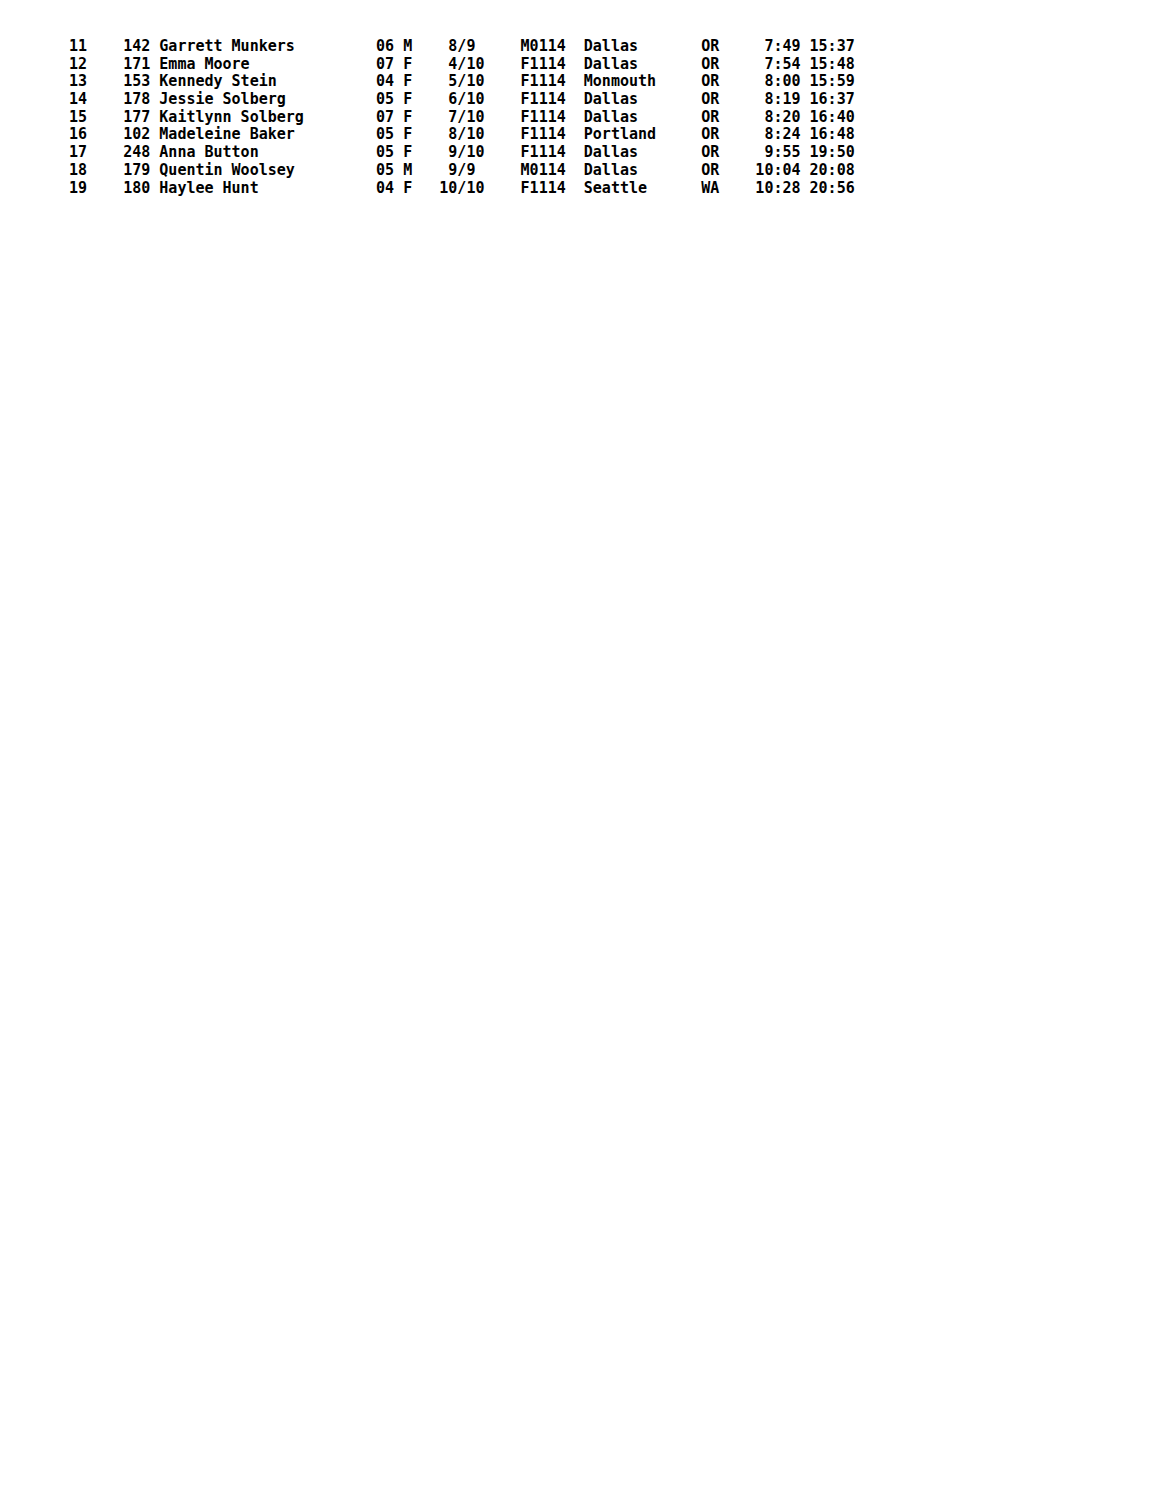11    142 Garrett Munkers         06 M    8/9     M0114  Dallas       OR     7:49 15:37
 12    171 Emma Moore              07 F    4/10    F1114  Dallas       OR     7:54 15:48
 13    153 Kennedy Stein           04 F    5/10    F1114  Monmouth     OR     8:00 15:59
 14    178 Jessie Solberg          05 F    6/10    F1114  Dallas       OR     8:19 16:37
 15    177 Kaitlynn Solberg        07 F    7/10    F1114  Dallas       OR     8:20 16:40
 16    102 Madeleine Baker         05 F    8/10    F1114  Portland     OR     8:24 16:48
 17    248 Anna Button             05 F    9/10    F1114  Dallas       OR     9:55 19:50
 18    179 Quentin Woolsey         05 M    9/9     M0114  Dallas       OR    10:04 20:08
 19    180 Haylee Hunt             04 F   10/10    F1114  Seattle      WA    10:28 20:56